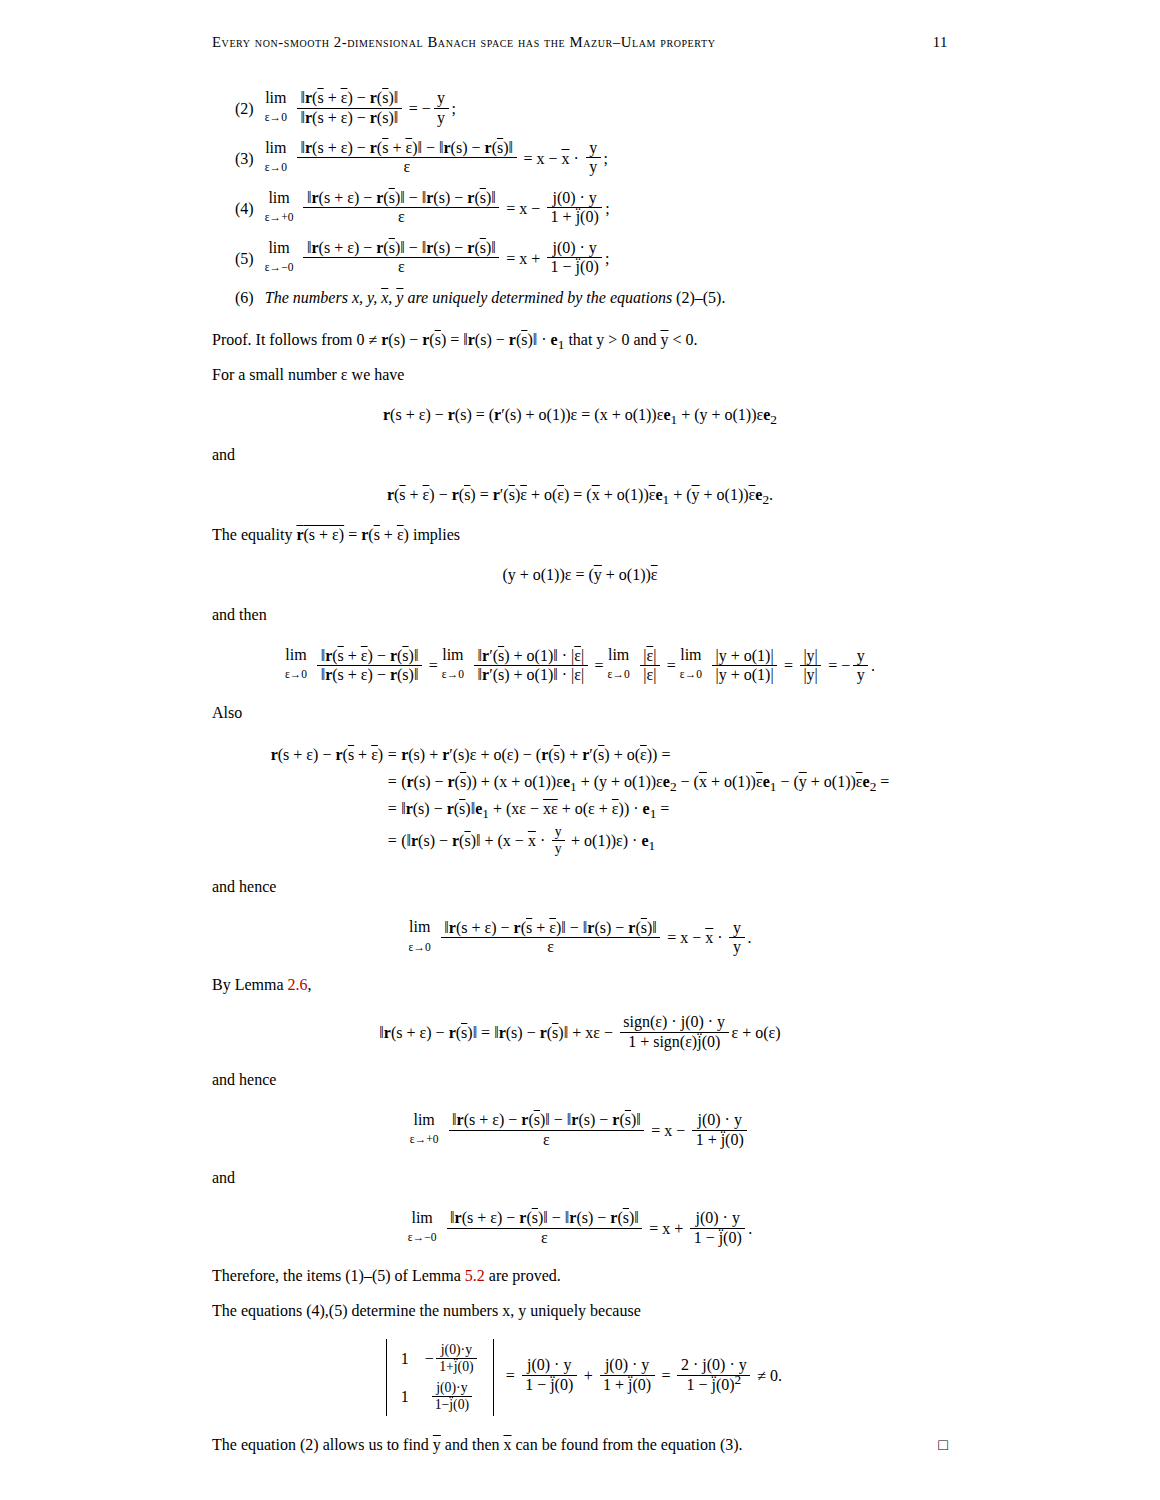Every non-smooth 2-dimensional Banach space has the Mazur–Ulam property 11
(2) lim ε→0 ‖r(s + ε) − r(s)‖‖r(s + ε) − r(s)‖ = −yy;
(3) lim ε→0 ‖r(s + ε) − r(s + ε)‖ − ‖r(s) − r(s)‖ε = x − x · yy;
(4) lim ε→+0 ‖r(s + ε) − r(s)‖ − ‖r(s) − r(s)‖ε = x − j(0) · y 1 + j̈(0);
(5) lim ε→−0 ‖r(s + ε) − r(s)‖ − ‖r(s) − r(s)‖ε = x + j(0) · y 1 − j̈(0);
(6) The numbers x, y, x, y are uniquely determined by the equations (2)–(5).
Proof. It follows from 0 ≠ r(s) − r(s) = ‖r(s) − r(s)‖ · e1 that y > 0 and y < 0.
For a small number ε we have
r(s + ε) − r(s) = (r′(s) + o(1))ε = (x + o(1))εe1 + (y + o(1))εe2
and
r(s + ε) − r(s) = r′(s)ε + o(ε) = (x + o(1))εe1 + (y + o(1))εe2.
The equality r(s + ε) = r(s + ε) implies
(y + o(1))ε = (y + o(1))ε
and then
lim ε→0 ‖r(s + ε) − r(s)‖‖r(s + ε) − r(s)‖ = lim ε→0 ‖r′(s) + o(1)‖ · |ε|‖r′(s) + o(1)‖ · |ε| = lim ε→0 |ε||ε| = lim ε→0 |y + o(1)||y + o(1)| = |y||y| = −yy.
Also
r(s + ε) − r(s + ε) = r(s) + r′(s)ε + o(ε) − (r(s) + r′(s) + o(ε)) =
= (r(s) − r(s)) + (x + o(1))εe1 + (y + o(1))εe2 − (x + o(1))εe1 − (y + o(1))εe2 =
= ‖r(s) − r(s)‖e1 + (xε − xε + o(ε + ε)) · e1 =
= (‖r(s) − r(s)‖ + (x − x · yy + o(1))ε) · e1
and hence
lim ε→0 ‖r(s + ε) − r(s + ε)‖ − ‖r(s) − r(s)‖ε = x − x · yy.
By Lemma 2.6,
‖r(s + ε) − r(s)‖ = ‖r(s) − r(s)‖ + xε − sign(ε) · j(0) · y 1 + sign(ε)j̈(0) ε + o(ε)
and hence
lim ε→+0 ‖r(s + ε) − r(s)‖ − ‖r(s) − r(s)‖ε = x − j(0) · y 1 + j̈(0)
and
lim ε→−0 ‖r(s + ε) − r(s)‖ − ‖r(s) − r(s)‖ε = x + j(0) · y 1 − j̈(0).
Therefore, the items (1)–(5) of Lemma 5.2 are proved.
The equations (4),(5) determine the numbers x, y uniquely because
| 1 | − j(0)·y 1+j̈(0) |
| 1 | j(0)·y 1−j̈(0) |
= j(0) · y 1 − j̈(0) + j(0) · y 1 + j̈(0) = 2 · j(0) · y 1 − j̈(0)2 ≠ 0.
The equation (2) allows us to find y and then x can be found from the equation (3). □